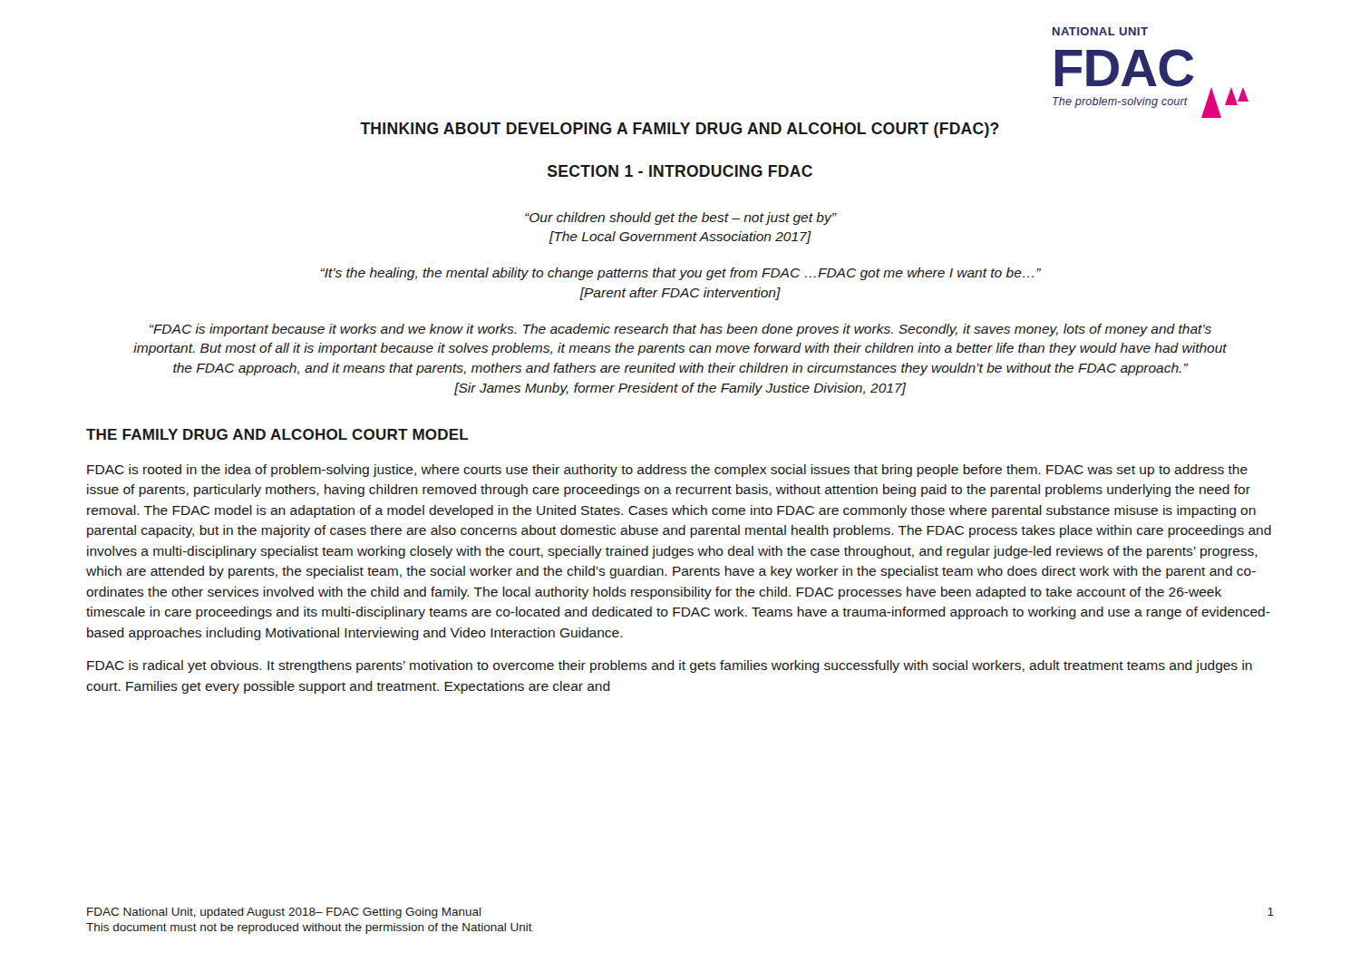NATIONAL UNIT
FDAC
The problem-solving court
THINKING ABOUT DEVELOPING A FAMILY DRUG AND ALCOHOL COURT (FDAC)?
SECTION 1 - INTRODUCING FDAC
“Our children should get the best – not just get by”
[The Local Government Association 2017]
“It’s the healing, the mental ability to change patterns that you get from FDAC …FDAC got me where I want to be…”
[Parent after FDAC intervention]
“FDAC is important because it works and we know it works. The academic research that has been done proves it works. Secondly, it saves money, lots of money and that’s important. But most of all it is important because it solves problems, it means the parents can move forward with their children into a better life than they would have had without the FDAC approach, and it means that parents, mothers and fathers are reunited with their children in circumstances they wouldn’t be without the FDAC approach.”
[Sir James Munby, former President of the Family Justice Division, 2017]
THE FAMILY DRUG AND ALCOHOL COURT MODEL
FDAC is rooted in the idea of problem-solving justice, where courts use their authority to address the complex social issues that bring people before them. FDAC was set up to address the issue of parents, particularly mothers, having children removed through care proceedings on a recurrent basis, without attention being paid to the parental problems underlying the need for removal. The FDAC model is an adaptation of a model developed in the United States. Cases which come into FDAC are commonly those where parental substance misuse is impacting on parental capacity, but in the majority of cases there are also concerns about domestic abuse and parental mental health problems. The FDAC process takes place within care proceedings and involves a multi-disciplinary specialist team working closely with the court, specially trained judges who deal with the case throughout, and regular judge-led reviews of the parents’ progress, which are attended by parents, the specialist team, the social worker and the child’s guardian. Parents have a key worker in the specialist team who does direct work with the parent and co-ordinates the other services involved with the child and family. The local authority holds responsibility for the child. FDAC processes have been adapted to take account of the 26-week timescale in care proceedings and its multi-disciplinary teams are co-located and dedicated to FDAC work. Teams have a trauma-informed approach to working and use a range of evidenced-based approaches including Motivational Interviewing and Video Interaction Guidance.
FDAC is radical yet obvious. It strengthens parents’ motivation to overcome their problems and it gets families working successfully with social workers, adult treatment teams and judges in court. Families get every possible support and treatment. Expectations are clear and
FDAC National Unit, updated August 2018– FDAC Getting Going Manual
This document must not be reproduced without the permission of the National Unit
1